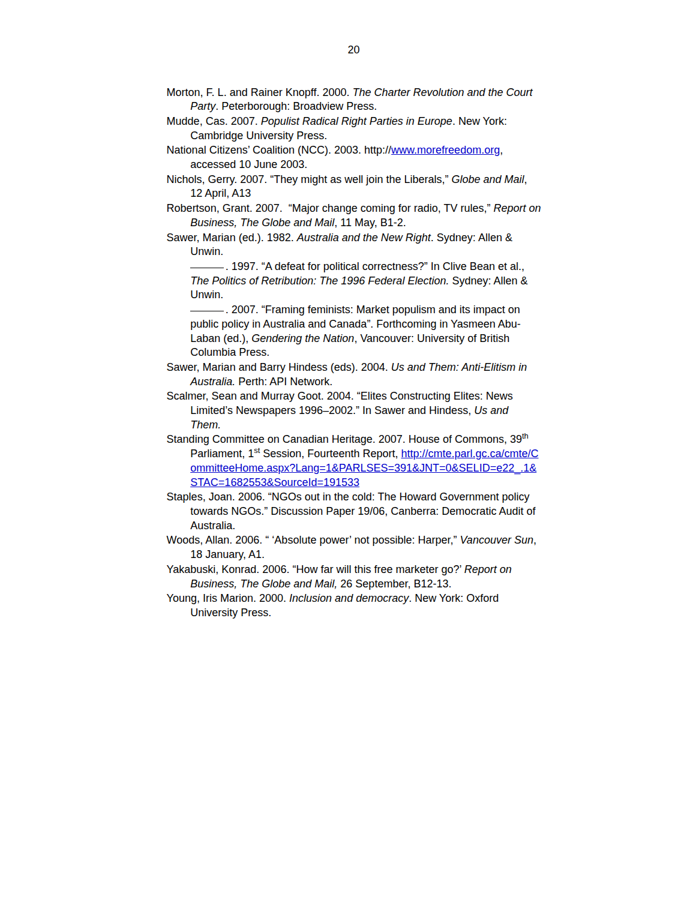20
Morton, F. L. and Rainer Knopff. 2000. The Charter Revolution and the Court Party. Peterborough: Broadview Press.
Mudde, Cas. 2007. Populist Radical Right Parties in Europe. New York: Cambridge University Press.
National Citizens’ Coalition (NCC). 2003. http://www.morefreedom.org, accessed 10 June 2003.
Nichols, Gerry. 2007. “They might as well join the Liberals,” Globe and Mail, 12 April, A13
Robertson, Grant. 2007. “Major change coming for radio, TV rules,” Report on Business, The Globe and Mail, 11 May, B1-2.
Sawer, Marian (ed.). 1982. Australia and the New Right. Sydney: Allen & Unwin.
. 1997. “A defeat for political correctness?” In Clive Bean et al., The Politics of Retribution: The 1996 Federal Election. Sydney: Allen & Unwin.
. 2007. “Framing feminists: Market populism and its impact on public policy in Australia and Canada”. Forthcoming in Yasmeen Abu-Laban (ed.), Gendering the Nation, Vancouver: University of British Columbia Press.
Sawer, Marian and Barry Hindess (eds). 2004. Us and Them: Anti-Elitism in Australia. Perth: API Network.
Scalmer, Sean and Murray Goot. 2004. “Elites Constructing Elites: News Limited’s Newspapers 1996–2002.” In Sawer and Hindess, Us and Them.
Standing Committee on Canadian Heritage. 2007. House of Commons, 39th Parliament, 1st Session, Fourteenth Report, http://cmte.parl.gc.ca/cmte/CommitteeHome.aspx?Lang=1&PARLSES=391&JNT=0&SELID=e22_.1&STAC=1682553&SourceId=191533
Staples, Joan. 2006. “NGOs out in the cold: The Howard Government policy towards NGOs.” Discussion Paper 19/06, Canberra: Democratic Audit of Australia.
Woods, Allan. 2006. “ ‘Absolute power’ not possible: Harper,” Vancouver Sun, 18 January, A1.
Yakabuski, Konrad. 2006. “How far will this free marketer go?’ Report on Business, The Globe and Mail, 26 September, B12-13.
Young, Iris Marion. 2000. Inclusion and democracy. New York: Oxford University Press.